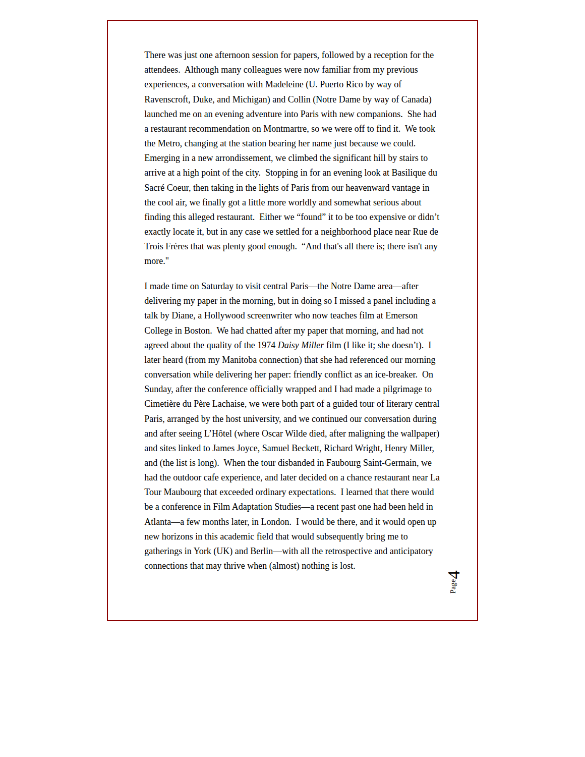There was just one afternoon session for papers, followed by a reception for the attendees. Although many colleagues were now familiar from my previous experiences, a conversation with Madeleine (U. Puerto Rico by way of Ravenscroft, Duke, and Michigan) and Collin (Notre Dame by way of Canada) launched me on an evening adventure into Paris with new companions. She had a restaurant recommendation on Montmartre, so we were off to find it. We took the Metro, changing at the station bearing her name just because we could. Emerging in a new arrondissement, we climbed the significant hill by stairs to arrive at a high point of the city. Stopping in for an evening look at Basilique du Sacré Coeur, then taking in the lights of Paris from our heavenward vantage in the cool air, we finally got a little more worldly and somewhat serious about finding this alleged restaurant. Either we “found” it to be too expensive or didn’t exactly locate it, but in any case we settled for a neighborhood place near Rue de Trois Frères that was plenty good enough. “And that's all there is; there isn't any more."
I made time on Saturday to visit central Paris—the Notre Dame area—after delivering my paper in the morning, but in doing so I missed a panel including a talk by Diane, a Hollywood screenwriter who now teaches film at Emerson College in Boston. We had chatted after my paper that morning, and had not agreed about the quality of the 1974 Daisy Miller film (I like it; she doesn’t). I later heard (from my Manitoba connection) that she had referenced our morning conversation while delivering her paper: friendly conflict as an ice-breaker. On Sunday, after the conference officially wrapped and I had made a pilgrimage to Cimetière du Père Lachaise, we were both part of a guided tour of literary central Paris, arranged by the host university, and we continued our conversation during and after seeing L’Hôtel (where Oscar Wilde died, after maligning the wallpaper) and sites linked to James Joyce, Samuel Beckett, Richard Wright, Henry Miller, and (the list is long). When the tour disbanded in Faubourg Saint-Germain, we had the outdoor cafe experience, and later decided on a chance restaurant near La Tour Maubourg that exceeded ordinary expectations. I learned that there would be a conference in Film Adaptation Studies—a recent past one had been held in Atlanta—a few months later, in London. I would be there, and it would open up new horizons in this academic field that would subsequently bring me to gatherings in York (UK) and Berlin—with all the retrospective and anticipatory connections that may thrive when (almost) nothing is lost.
Page4